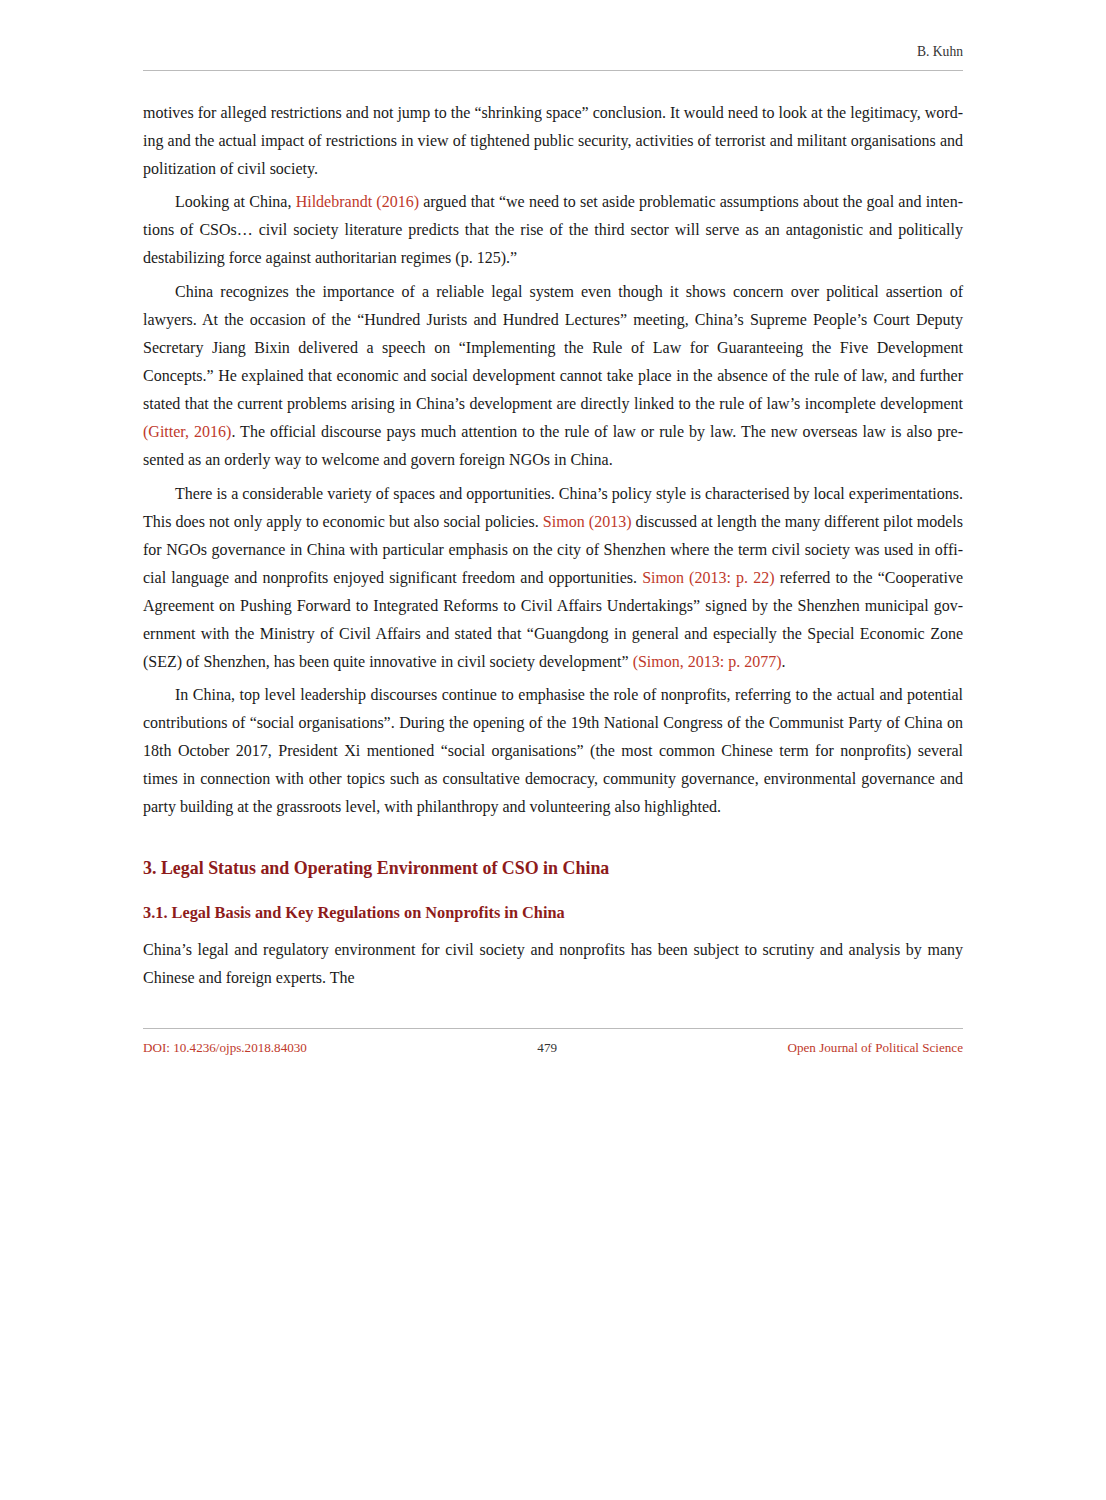B. Kuhn
motives for alleged restrictions and not jump to the “shrinking space” conclusion. It would need to look at the legitimacy, wording and the actual impact of restrictions in view of tightened public security, activities of terrorist and militant organisations and politization of civil society.
Looking at China, Hildebrandt (2016) argued that “we need to set aside problematic assumptions about the goal and intentions of CSOs… civil society literature predicts that the rise of the third sector will serve as an antagonistic and politically destabilizing force against authoritarian regimes (p. 125).”
China recognizes the importance of a reliable legal system even though it shows concern over political assertion of lawyers. At the occasion of the “Hundred Jurists and Hundred Lectures” meeting, China’s Supreme People’s Court Deputy Secretary Jiang Bixin delivered a speech on “Implementing the Rule of Law for Guaranteeing the Five Development Concepts.” He explained that economic and social development cannot take place in the absence of the rule of law, and further stated that the current problems arising in China’s development are directly linked to the rule of law’s incomplete development (Gitter, 2016). The official discourse pays much attention to the rule of law or rule by law. The new overseas law is also presented as an orderly way to welcome and govern foreign NGOs in China.
There is a considerable variety of spaces and opportunities. China’s policy style is characterised by local experimentations. This does not only apply to economic but also social policies. Simon (2013) discussed at length the many different pilot models for NGOs governance in China with particular emphasis on the city of Shenzhen where the term civil society was used in official language and nonprofits enjoyed significant freedom and opportunities. Simon (2013: p. 22) referred to the “Cooperative Agreement on Pushing Forward to Integrated Reforms to Civil Affairs Undertakings” signed by the Shenzhen municipal government with the Ministry of Civil Affairs and stated that “Guangdong in general and especially the Special Economic Zone (SEZ) of Shenzhen, has been quite innovative in civil society development” (Simon, 2013: p. 2077).
In China, top level leadership discourses continue to emphasise the role of nonprofits, referring to the actual and potential contributions of “social organisations”. During the opening of the 19th National Congress of the Communist Party of China on 18th October 2017, President Xi mentioned “social organisations” (the most common Chinese term for nonprofits) several times in connection with other topics such as consultative democracy, community governance, environmental governance and party building at the grassroots level, with philanthropy and volunteering also highlighted.
3. Legal Status and Operating Environment of CSO in China
3.1. Legal Basis and Key Regulations on Nonprofits in China
China’s legal and regulatory environment for civil society and nonprofits has been subject to scrutiny and analysis by many Chinese and foreign experts. The
DOI: 10.4236/ojps.2018.84030 479 Open Journal of Political Science